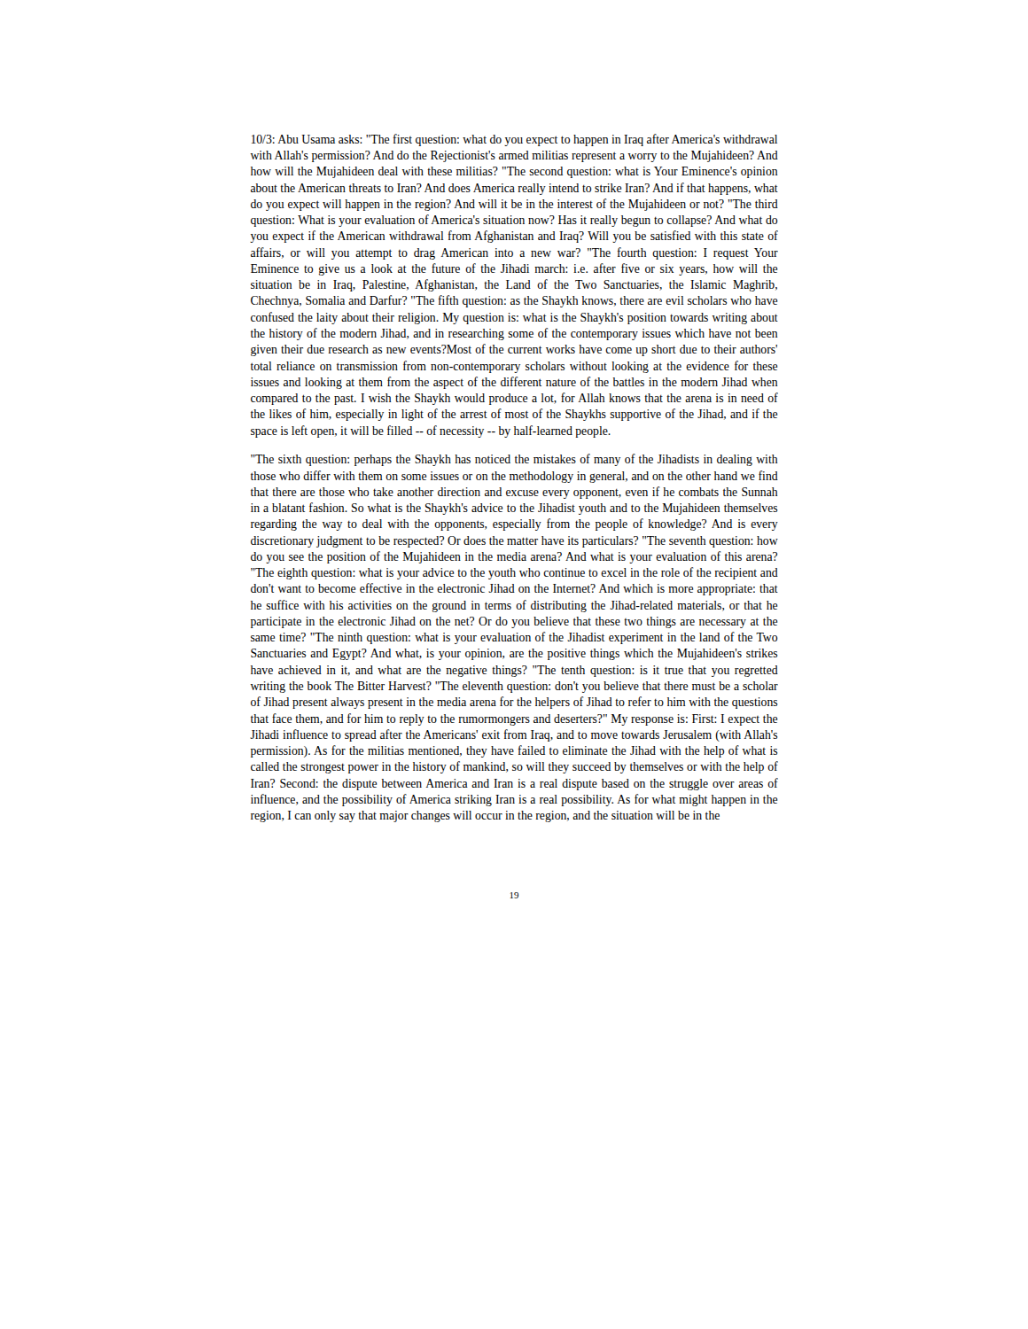10/3: Abu Usama asks: "The first question: what do you expect to happen in Iraq after America's withdrawal with Allah's permission? And do the Rejectionist's armed militias represent a worry to the Mujahideen? And how will the Mujahideen deal with these militias? "The second question: what is Your Eminence's opinion about the American threats to Iran? And does America really intend to strike Iran? And if that happens, what do you expect will happen in the region? And will it be in the interest of the Mujahideen or not? "The third question: What is your evaluation of America's situation now? Has it really begun to collapse? And what do you expect if the American withdrawal from Afghanistan and Iraq? Will you be satisfied with this state of affairs, or will you attempt to drag American into a new war? "The fourth question: I request Your Eminence to give us a look at the future of the Jihadi march: i.e. after five or six years, how will the situation be in Iraq, Palestine, Afghanistan, the Land of the Two Sanctuaries, the Islamic Maghrib, Chechnya, Somalia and Darfur? "The fifth question: as the Shaykh knows, there are evil scholars who have confused the laity about their religion. My question is: what is the Shaykh's position towards writing about the history of the modern Jihad, and in researching some of the contemporary issues which have not been given their due research as new events?Most of the current works have come up short due to their authors' total reliance on transmission from non-contemporary scholars without looking at the evidence for these issues and looking at them from the aspect of the different nature of the battles in the modern Jihad when compared to the past. I wish the Shaykh would produce a lot, for Allah knows that the arena is in need of the likes of him, especially in light of the arrest of most of the Shaykhs supportive of the Jihad, and if the space is left open, it will be filled -- of necessity -- by half-learned people.
"The sixth question: perhaps the Shaykh has noticed the mistakes of many of the Jihadists in dealing with those who differ with them on some issues or on the methodology in general, and on the other hand we find that there are those who take another direction and excuse every opponent, even if he combats the Sunnah in a blatant fashion. So what is the Shaykh's advice to the Jihadist youth and to the Mujahideen themselves regarding the way to deal with the opponents, especially from the people of knowledge? And is every discretionary judgment to be respected? Or does the matter have its particulars? "The seventh question: how do you see the position of the Mujahideen in the media arena? And what is your evaluation of this arena? "The eighth question: what is your advice to the youth who continue to excel in the role of the recipient and don't want to become effective in the electronic Jihad on the Internet? And which is more appropriate: that he suffice with his activities on the ground in terms of distributing the Jihad-related materials, or that he participate in the electronic Jihad on the net? Or do you believe that these two things are necessary at the same time? "The ninth question: what is your evaluation of the Jihadist experiment in the land of the Two Sanctuaries and Egypt? And what, is your opinion, are the positive things which the Mujahideen's strikes have achieved in it, and what are the negative things? "The tenth question: is it true that you regretted writing the book The Bitter Harvest? "The eleventh question: don't you believe that there must be a scholar of Jihad present always present in the media arena for the helpers of Jihad to refer to him with the questions that face them, and for him to reply to the rumormongers and deserters?" My response is: First: I expect the Jihadi influence to spread after the Americans' exit from Iraq, and to move towards Jerusalem (with Allah's permission). As for the militias mentioned, they have failed to eliminate the Jihad with the help of what is called the strongest power in the history of mankind, so will they succeed by themselves or with the help of Iran? Second: the dispute between America and Iran is a real dispute based on the struggle over areas of influence, and the possibility of America striking Iran is a real possibility. As for what might happen in the region, I can only say that major changes will occur in the region, and the situation will be in the
19